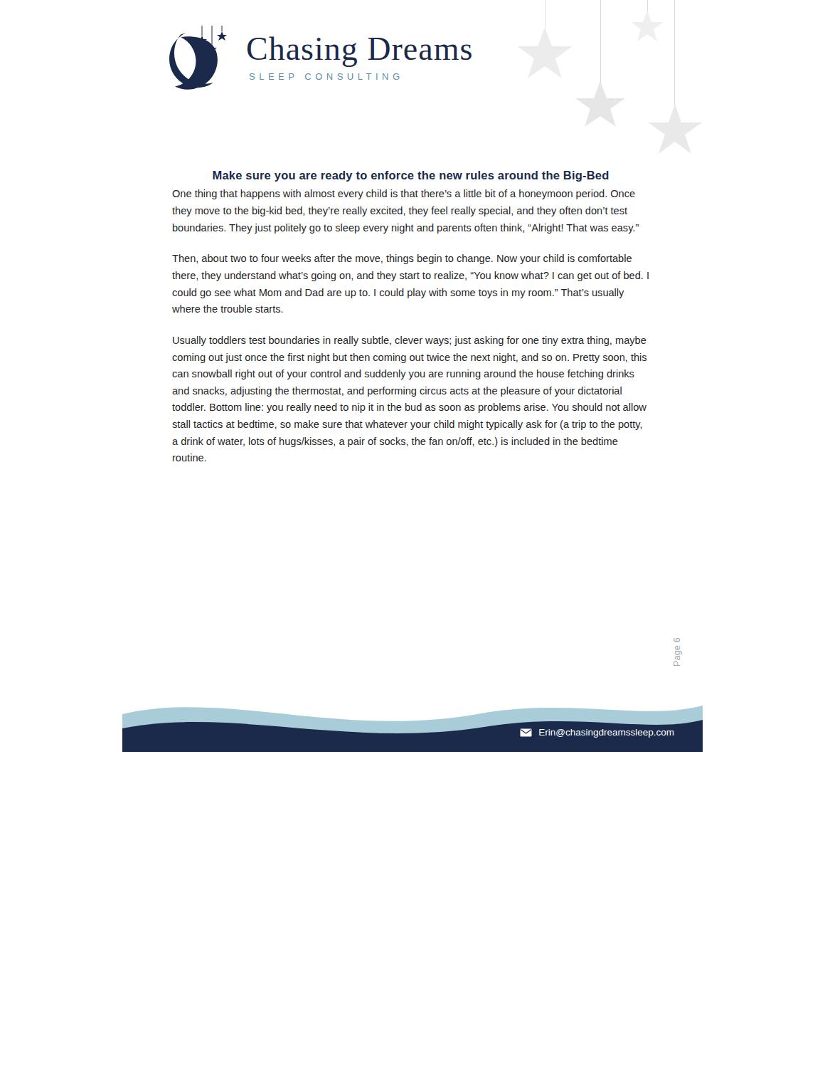Chasing Dreams
Sleep Consulting
Make sure you are ready to enforce the new rules around the Big-Bed
One thing that happens with almost every child is that there’s a little bit of a honeymoon period. Once they move to the big-kid bed, they’re really excited, they feel really special, and they often don’t test boundaries. They just politely go to sleep every night and parents often think, “Alright! That was easy.”
Then, about two to four weeks after the move, things begin to change. Now your child is comfortable there, they understand what’s going on, and they start to realize, “You know what? I can get out of bed. I could go see what Mom and Dad are up to. I could play with some toys in my room.” That’s usually where the trouble starts.
Usually toddlers test boundaries in really subtle, clever ways; just asking for one tiny extra thing, maybe coming out just once the first night but then coming out twice the next night, and so on. Pretty soon, this can snowball right out of your control and suddenly you are running around the house fetching drinks and snacks, adjusting the thermostat, and performing circus acts at the pleasure of your dictatorial toddler. Bottom line: you really need to nip it in the bud as soon as problems arise. You should not allow stall tactics at bedtime, so make sure that whatever your child might typically ask for (a trip to the potty, a drink of water, lots of hugs/kisses, a pair of socks, the fan on/off, etc.) is included in the bedtime routine.
Page 6
Erin@chasingdreamssleep.com